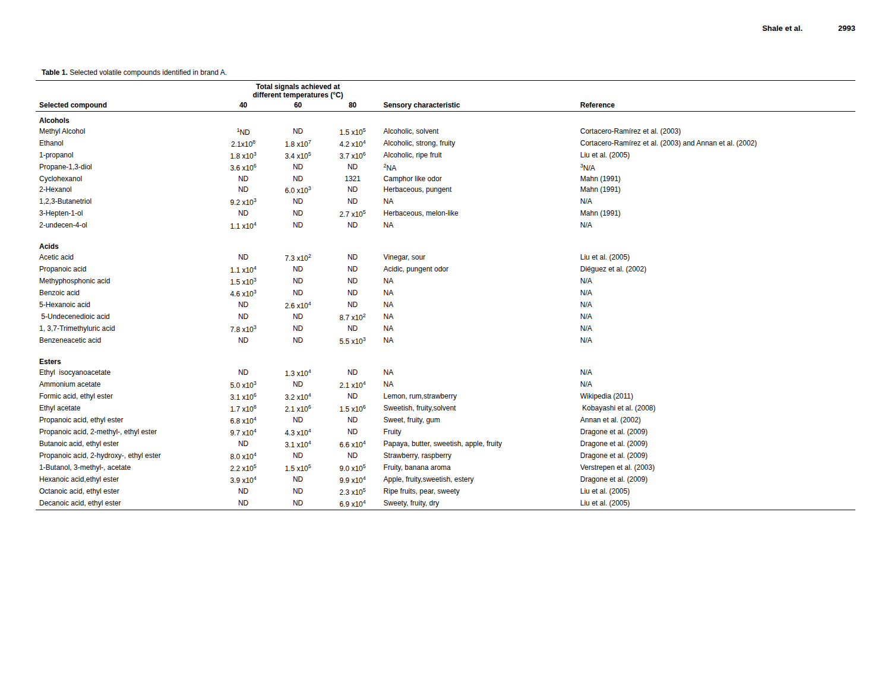Shale et al. 2993
Table 1. Selected volatile compounds identified in brand A.
| Selected compound | Total signals achieved at different temperatures (°C) | Sensory characteristic | Reference |
| --- | --- | --- | --- |
| 40 | 60 | 80 |
| Alcohols |
| Methyl Alcohol | 1 ND | ND | 1.5 x10 5 | Alcoholic, solvent | Cortacero-Ramírez et al. (2003) |
| Ethanol | 2.1x10 8 | 1.8 x10 7 | 4.2 x10 4 | Alcoholic, strong, fruity | Cortacero-Ramírez et al. (2003) and Annan et al. (2002) |
| 1-propanol | 1.8 x10 3 | 3.4 x10 5 | 3.7 x10 6 | Alcoholic, ripe fruit | Liu et al. (2005) |
| Propane-1,3-diol | 3.6 x10 6 | ND | ND | 2 NA | 3 N/A |
| Cyclohexanol | ND | ND | 1321 | Camphor like odor | Mahn (1991) |
| 2-Hexanol | ND | 6.0 x10 3 | ND | Herbaceous, pungent | Mahn (1991) |
| 1,2,3-Butanetriol | 9.2 x10 3 | ND | ND | NA | N/A |
| 3-Hepten-1-ol | ND | ND | 2.7 x10 5 | Herbaceous, melon-like | Mahn (1991) |
| 2-undecen-4-ol | 1.1 x10 4 | ND | ND | NA | N/A |
| Acids |
| Acetic acid | ND | 7.3 x10 2 | ND | Vinegar, sour | Liu et al. (2005) |
| Propanoic acid | 1.1 x10 4 | ND | ND | Acidic, pungent odor | Diéguez et al. (2002) |
| Methyphosphonic acid | 1.5 x10 3 | ND | ND | NA | N/A |
| Benzoic acid | 4.6 x10 3 | ND | ND | NA | N/A |
| 5-Hexanoic acid | ND | 2.6 x10 4 | ND | NA | N/A |
| 5-Undecenedioic acid | ND | ND | 8.7 x10 2 | NA | N/A |
| 1, 3,7-Trimethyluric acid | 7.8 x10 3 | ND | ND | NA | N/A |
| Benzeneacetic acid | ND | ND | 5.5 x10 3 | NA | N/A |
| Esters |
| Ethyl isocyanoacetate | ND | 1.3 x10 4 | ND | NA | N/A |
| Ammonium acetate | 5.0 x10 3 | ND | 2.1 x10 4 | NA | N/A |
| Formic acid, ethyl ester | 3.1 x10 6 | 3.2 x10 4 | ND | Lemon, rum,strawberry | Wikipedia (2011) |
| Ethyl acetate | 1.7 x10 8 | 2.1 x10 6 | 1.5 x10 6 | Sweetish, fruity,solvent | Kobayashi et al. (2008) |
| Propanoic acid, ethyl ester | 6.8 x10 4 | ND | ND | Sweet, fruity, gum | Annan et al. (2002) |
| Propanoic acid, 2-methyl-, ethyl ester | 9.7 x10 4 | 4.3 x10 4 | ND | Fruity | Dragone et al. (2009) |
| Butanoic acid, ethyl ester | ND | 3.1 x10 4 | 6.6 x10 4 | Papaya, butter, sweetish, apple, fruity | Dragone et al. (2009) |
| Propanoic acid, 2-hydroxy-, ethyl ester | 8.0 x10 4 | ND | ND | Strawberry, raspberry | Dragone et al. (2009) |
| 1-Butanol, 3-methyl-, acetate | 2.2 x10 5 | 1.5 x10 5 | 9.0 x10 5 | Fruity, banana aroma | Verstrepen et al. (2003) |
| Hexanoic acid,ethyl ester | 3.9 x10 4 | ND | 9.9 x10 4 | Apple, fruity,sweetish, estery | Dragone et al. (2009) |
| Octanoic acid, ethyl ester | ND | ND | 2.3 x10 5 | Ripe fruits, pear, sweety | Liu et al. (2005) |
| Decanoic acid, ethyl ester | ND | ND | 6.9 x10 4 | Sweety, fruity, dry | Liu et al. (2005) |